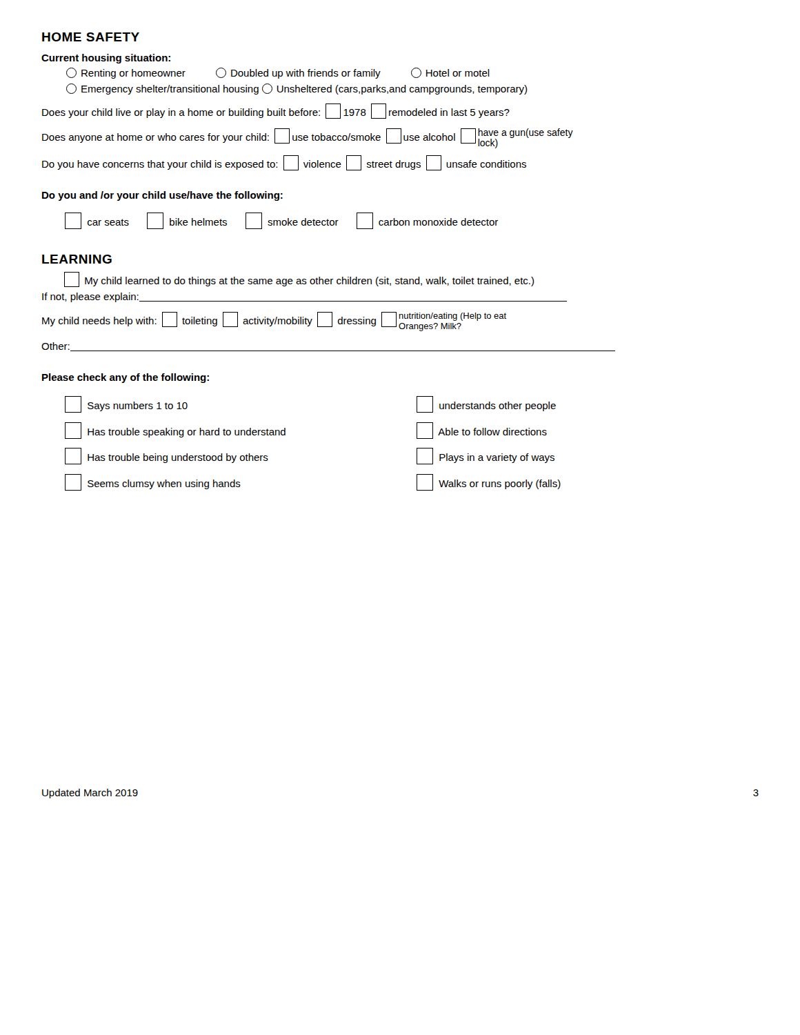HOME SAFETY
Current housing situation:
Renting or homeowner Doubled up with friends or family Hotel or motel
Emergency shelter/transitional housing Unsheltered (cars,parks,and campgrounds, temporary)
Does your child live or play in a home or building built before: 1978 remodeled in last 5 years?
Does anyone at home or who cares for your child: use tobacco/smoke use alcohol have a gun(use safety
lock)
Do you have concerns that your child is exposed to: violence street drugs unsafe conditions
Do you and /or your child use/have the following:
car seats bike helmets smoke detector carbon monoxide detector
LEARNING
My child learned to do things at the same age as other children (sit, stand, walk, toilet trained, etc.)
If not, please explain:
My child needs help with: toileting activity/mobility dressing nutrition/eating (Help to eat
Oranges? Milk?
Other:
Please check any of the following:
| Says numbers 1 to 10 | understands other people |
| Has trouble speaking or hard to understand | Able to follow directions |
| Has trouble being understood by others | Plays in a variety of ways |
| Seems clumsy when using hands | Walks or runs poorly (falls) |
Updated March 2019 3